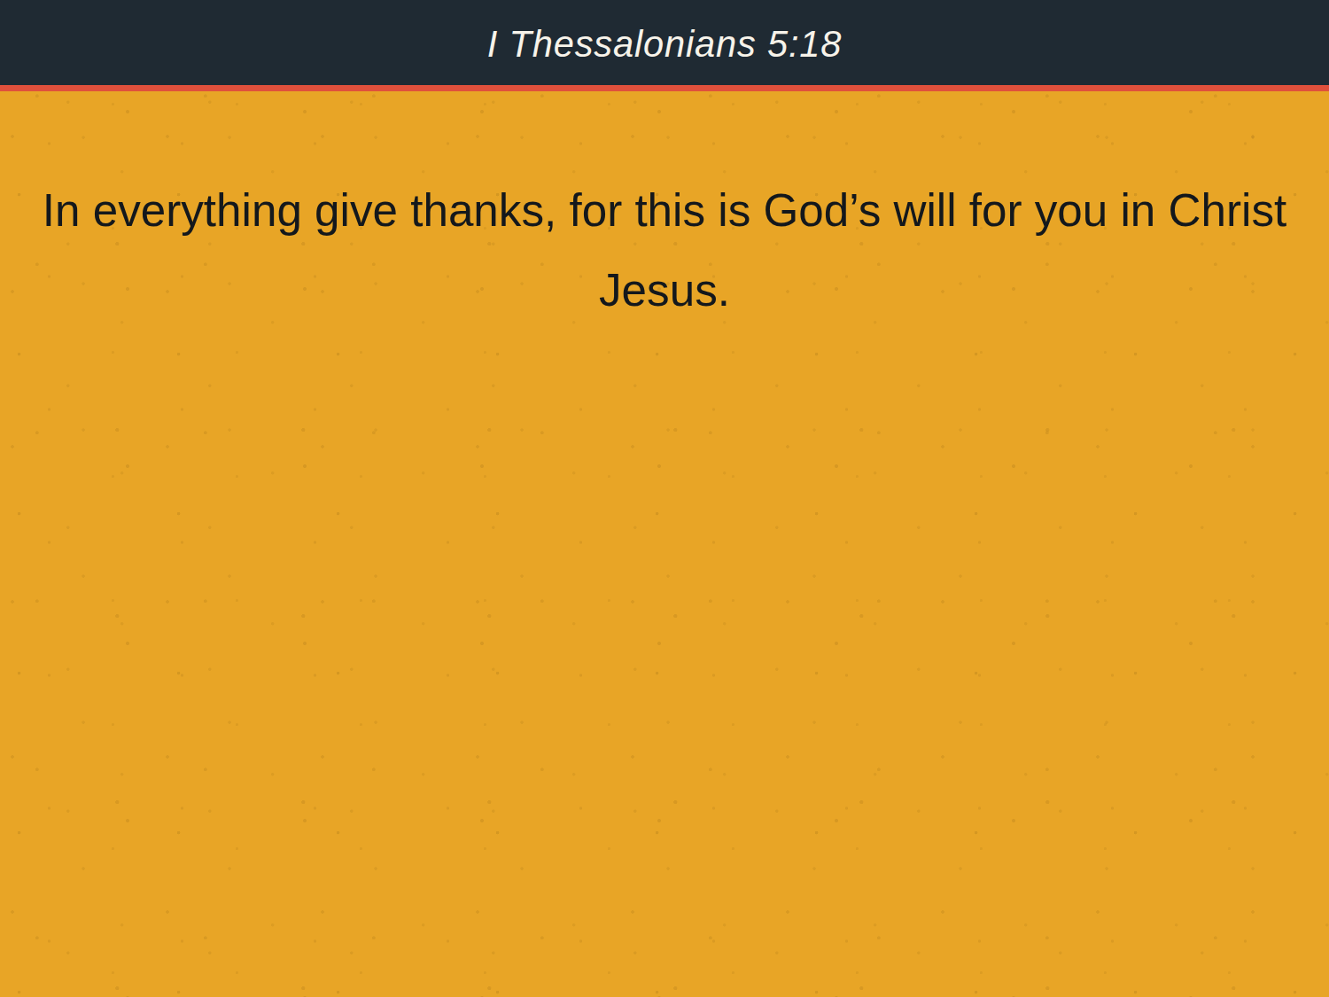I Thessalonians 5:18
In everything give thanks, for this is God’s will for you in Christ Jesus.